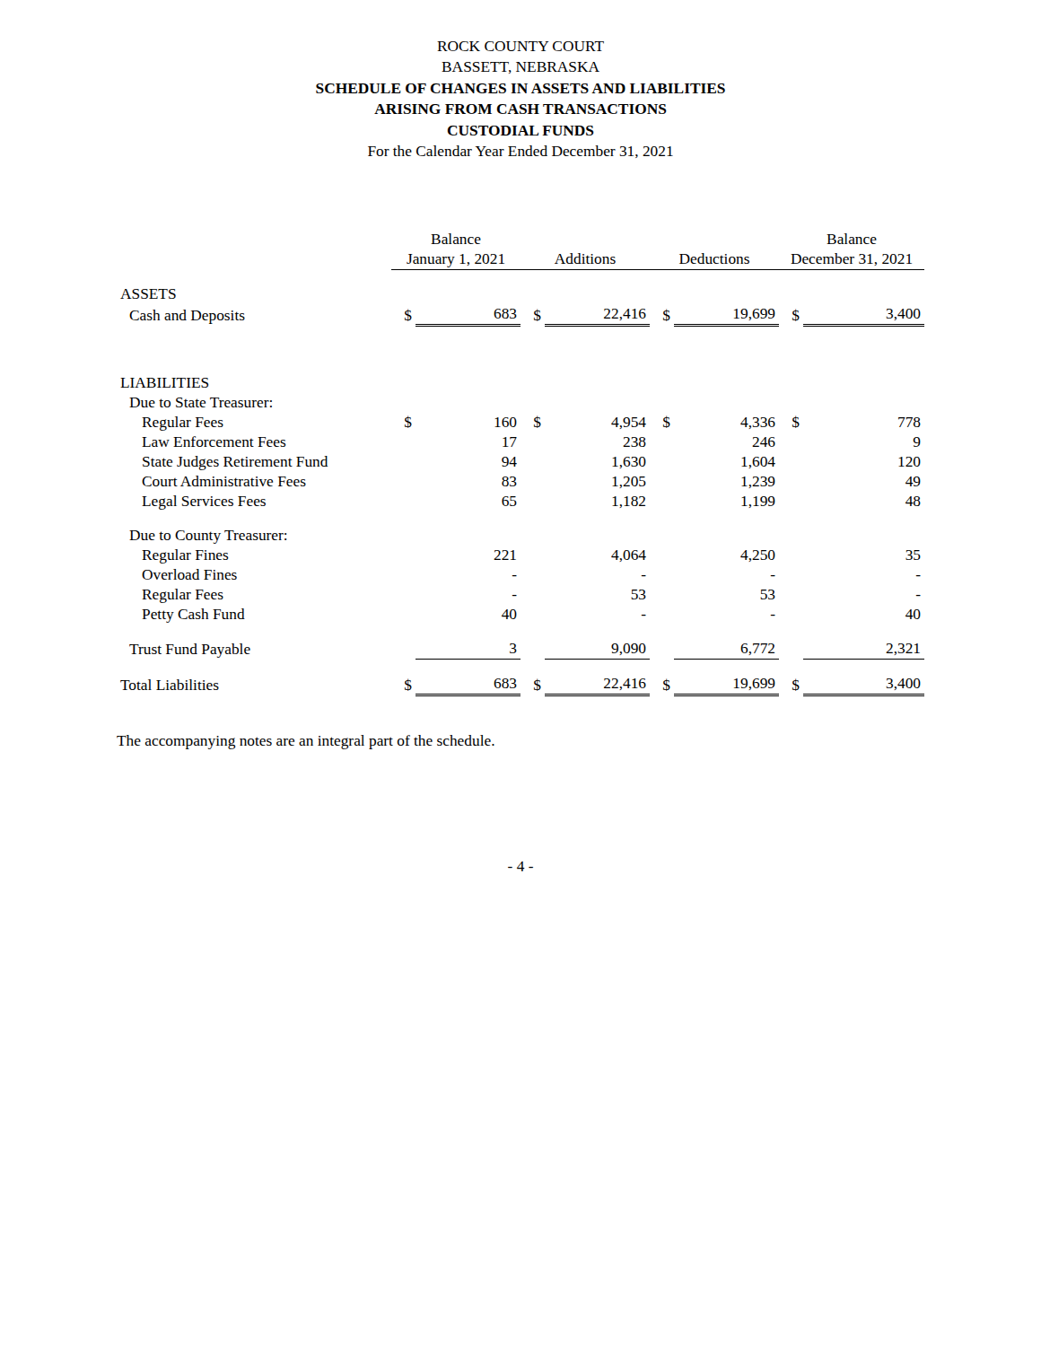ROCK COUNTY COURT BASSETT, NEBRASKA SCHEDULE OF CHANGES IN ASSETS AND LIABILITIES ARISING FROM CASH TRANSACTIONS CUSTODIAL FUNDS For the Calendar Year Ended December 31, 2021
| | Balance | | | Balance |
| | January 1, 2021 | Additions | Deductions | December 31, 2021 |
| ASSETS | |
| Cash and Deposits | $ | 683 | $ | 22,416 | $ | 19,699 | $ | 3,400 |
| LIABILITIES | |
| Due to State Treasurer: | |
| Regular Fees | $ | 160 | $ | 4,954 | $ | 4,336 | $ | 778 |
| Law Enforcement Fees | | 17 | | 238 | | 246 | | 9 |
| State Judges Retirement Fund | | 94 | | 1,630 | | 1,604 | | 120 |
| Court Administrative Fees | | 83 | | 1,205 | | 1,239 | | 49 |
| Legal Services Fees | | 65 | | 1,182 | | 1,199 | | 48 |
| Due to County Treasurer: | |
| Regular Fines | | 221 | | 4,064 | | 4,250 | | 35 |
| Overload Fines | | - | | - | | - | | - |
| Regular Fees | | - | | 53 | | 53 | | - |
| Petty Cash Fund | | 40 | | - | | - | | 40 |
| Trust Fund Payable | | 3 | | 9,090 | | 6,772 | | 2,321 |
| Total Liabilities | $ | 683 | $ | 22,416 | $ | 19,699 | $ | 3,400 |
The accompanying notes are an integral part of the schedule.
- 4 -